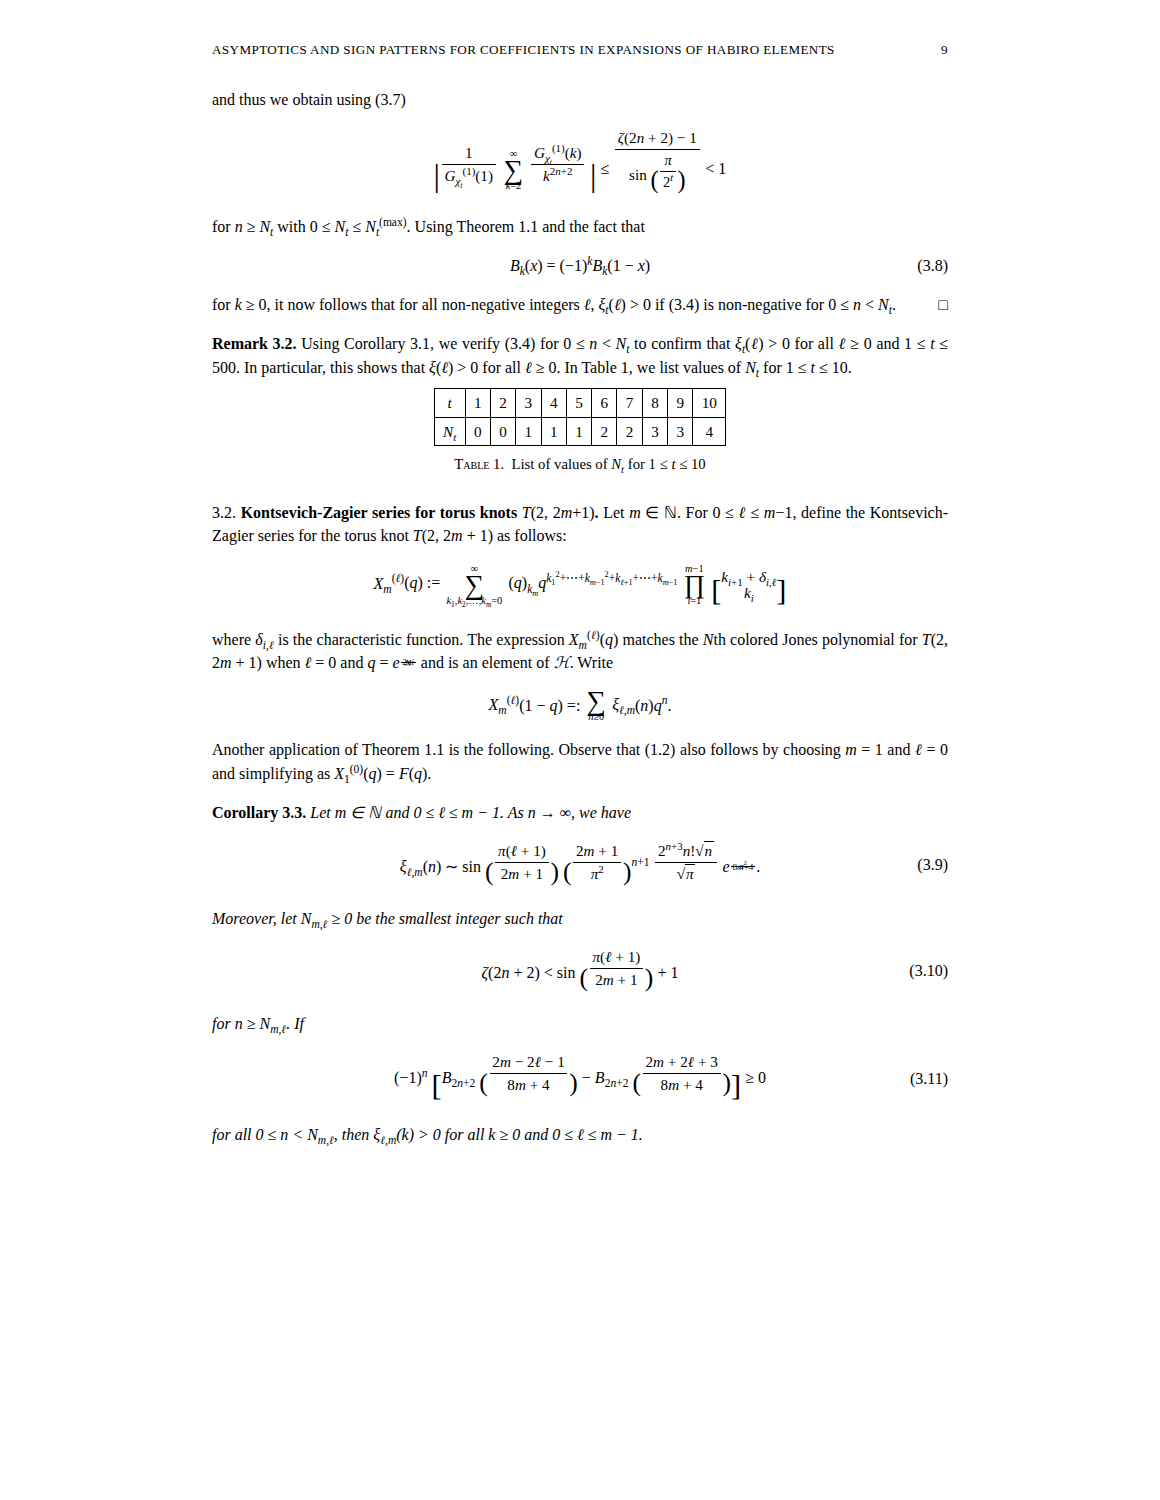ASYMPTOTICS AND SIGN PATTERNS FOR COEFFICIENTS IN EXPANSIONS OF HABIRO ELEMENTS9
and thus we obtain using (3.7)
|1 Gχt(1)(1) ∞∑k=2 Gχt(1)(k) k2n+2 | ≤ ζ(2n + 2) − 1 sin (π 2t) < 1
for n ≥ Nt with 0 ≤ Nt ≤ Nt(max). Using Theorem 1.1 and the fact that
Bk(x) = (−1)kBk(1 − x) (3.8)
for k ≥ 0, it now follows that for all non-negative integers ℓ, ξt(ℓ) > 0 if (3.4) is non-negative for 0 ≤ n < Nt. □
Remark 3.2. Using Corollary 3.1, we verify (3.4) for 0 ≤ n < Nt to confirm that ξt(ℓ) > 0 for all ℓ ≥ 0 and 1 ≤ t ≤ 500. In particular, this shows that ξ(ℓ) > 0 for all ℓ ≥ 0. In Table 1, we list values of Nt for 1 ≤ t ≤ 10.
| t | 1 | 2 | 3 | 4 | 5 | 6 | 7 | 8 | 9 | 10 |
| N t | 0 | 0 | 1 | 1 | 1 | 2 | 2 | 3 | 3 | 4 |
Table 1. List of values of Nt for 1 ≤ t ≤ 10
3.2. Kontsevich-Zagier series for torus knots T(2, 2m+1). Let m ∈ ℕ. For 0 ≤ ℓ ≤ m−1, define the Kontsevich-Zagier series for the torus knot T(2, 2m + 1) as follows:
Xm(ℓ)(q) := ∞∑k1,k2,…,km=0 (q)kmqk12+⋯+km−12+kℓ+1+⋯+km−1 m−1∏i=1 [ki+1 + δi,ℓ ki]
where δi,ℓ is the characteristic function. The expression Xm(ℓ)(q) matches the Nth colored Jones polynomial for T(2, 2m + 1) when ℓ = 0 and q = e2πi N and is an element of ℋ. Write
Xm(ℓ)(1 − q) =: ∑n≥0 ξℓ,m(n)qn.
Another application of Theorem 1.1 is the following. Observe that (1.2) also follows by choosing m = 1 and ℓ = 0 and simplifying as X1(0)(q) = F(q).
Corollary 3.3. Let m ∈ ℕ and 0 ≤ ℓ ≤ m − 1. As n → ∞, we have
ξℓ,m(n) ∼ sin (π(ℓ + 1) 2m + 1) (2m + 1 π2)n+1 2n+3n!√n√π eπ28m+4. (3.9)
Moreover, let Nm,ℓ ≥ 0 be the smallest integer such that
ζ(2n + 2) < sin (π(ℓ + 1) 2m + 1) + 1 (3.10)
for n ≥ Nm,ℓ. If
(−1)n [B2n+2 (2m − 2ℓ − 18m + 4) − B2n+2 (2m + 2ℓ + 38m + 4)] ≥ 0 (3.11)
for all 0 ≤ n < Nm,ℓ, then ξℓ,m(k) > 0 for all k ≥ 0 and 0 ≤ ℓ ≤ m − 1.